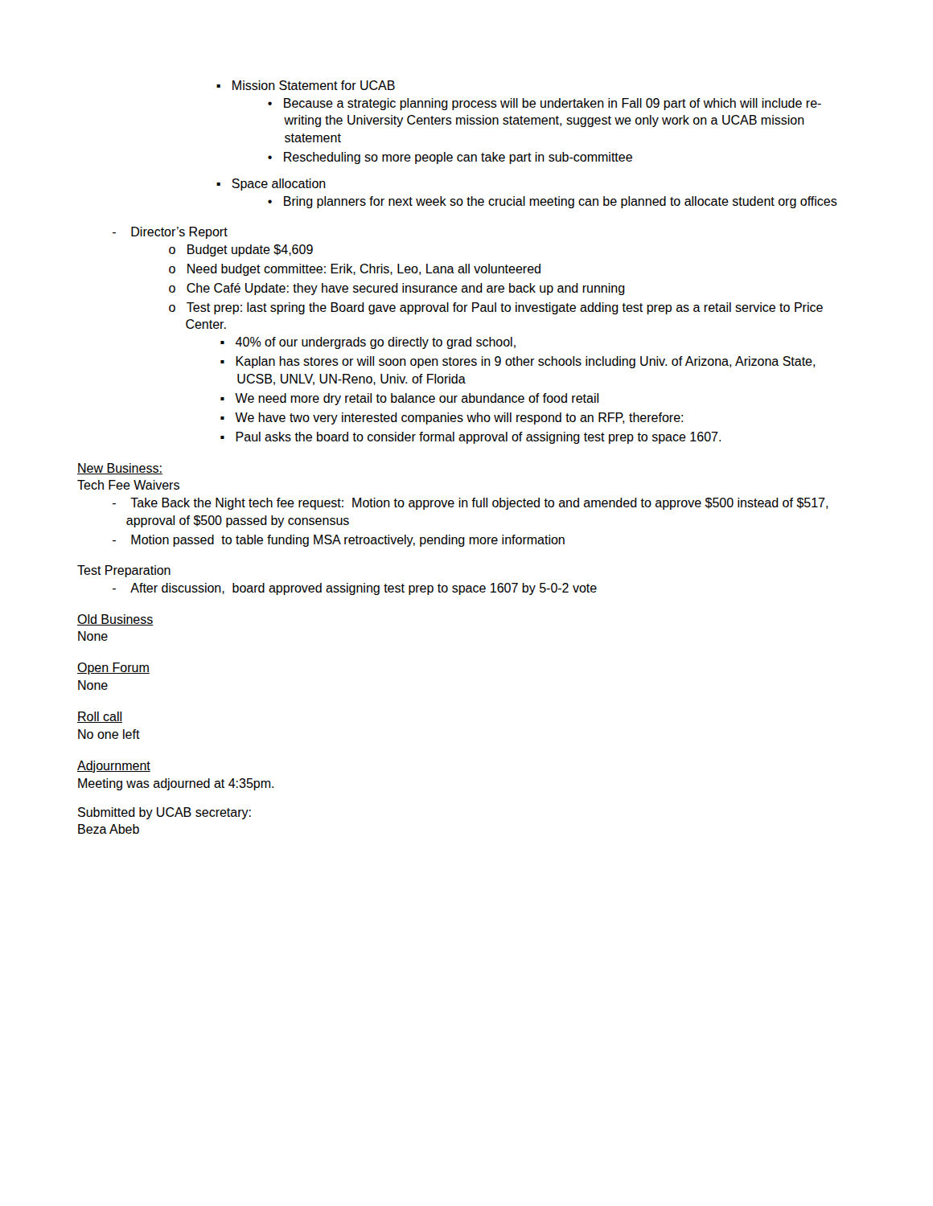Mission Statement for UCAB
Because a strategic planning process will be undertaken in Fall 09 part of which will include re-writing the University Centers mission statement, suggest we only work on a UCAB mission statement
Rescheduling so more people can take part in sub-committee
Space allocation
Bring planners for next week so the crucial meeting can be planned to allocate student org offices
Director’s Report
Budget update $4,609
Need budget committee: Erik, Chris, Leo, Lana all volunteered
Che Café Update: they have secured insurance and are back up and running
Test prep: last spring the Board gave approval for Paul to investigate adding test prep as a retail service to Price Center.
40% of our undergrads go directly to grad school,
Kaplan has stores or will soon open stores in 9 other schools including Univ. of Arizona, Arizona State, UCSB, UNLV, UN-Reno, Univ. of Florida
We need more dry retail to balance our abundance of food retail
We have two very interested companies who will respond to an RFP, therefore:
Paul asks the board to consider formal approval of assigning test prep to space 1607.
New Business:
Tech Fee Waivers
Take Back the Night tech fee request: Motion to approve in full objected to and amended to approve $500 instead of $517, approval of $500 passed by consensus
Motion passed to table funding MSA retroactively, pending more information
Test Preparation
After discussion, board approved assigning test prep to space 1607 by 5-0-2 vote
Old Business
None
Open Forum
None
Roll call
No one left
Adjournment
Meeting was adjourned at 4:35pm.
Submitted by UCAB secretary:
Beza Abeb